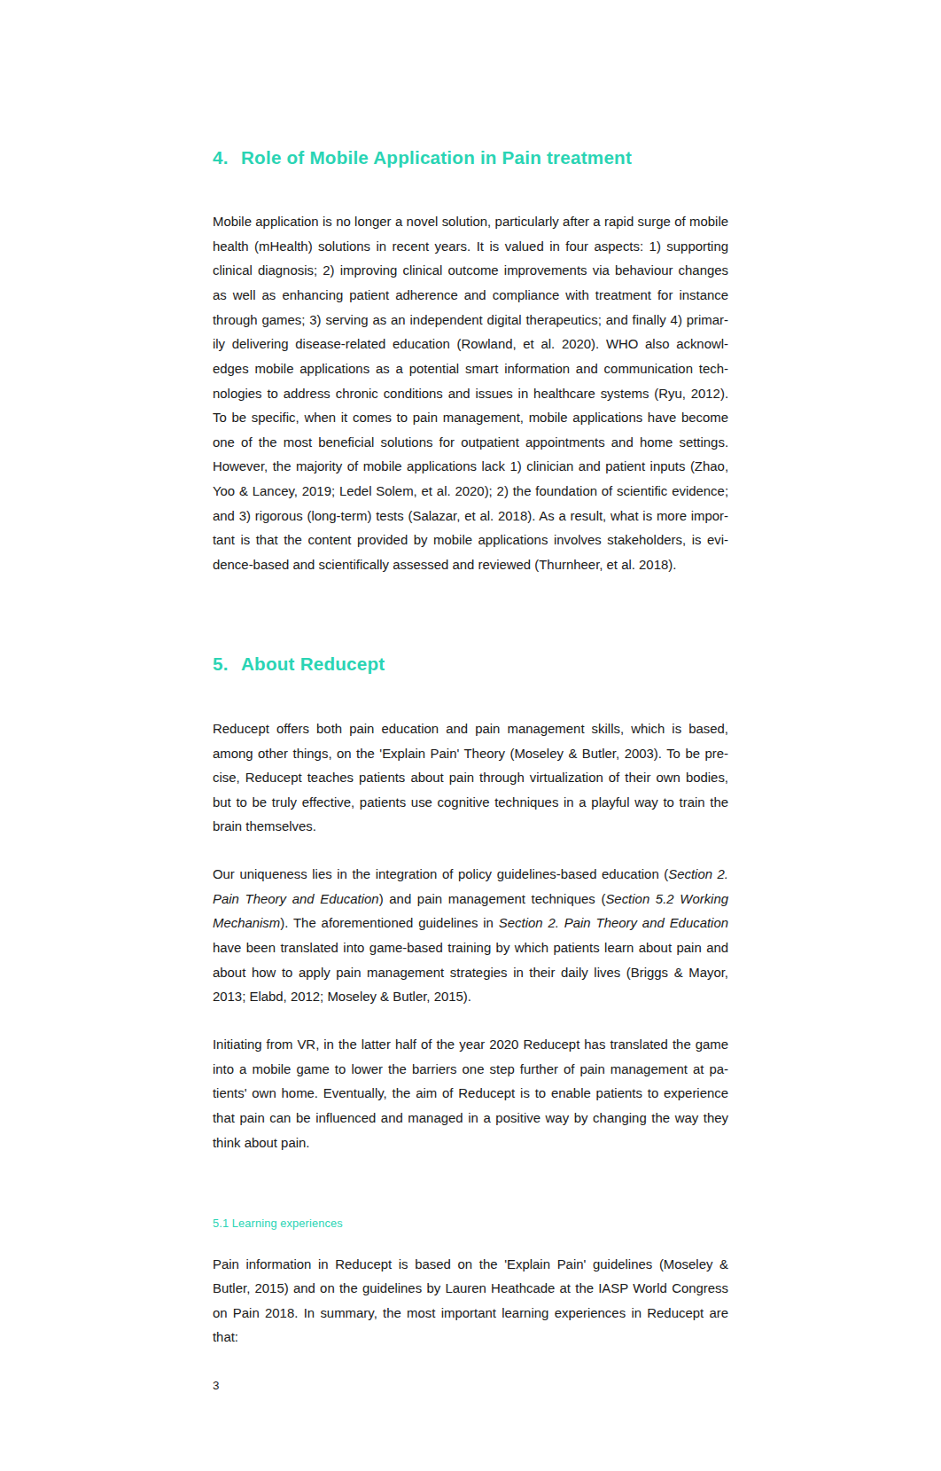4. Role of Mobile Application in Pain treatment
Mobile application is no longer a novel solution, particularly after a rapid surge of mobile health (mHealth) solutions in recent years. It is valued in four aspects: 1) supporting clinical diagnosis; 2) improving clinical outcome improvements via behaviour changes as well as enhancing patient adherence and compliance with treatment for instance through games; 3) serving as an independent digital therapeutics; and finally 4) primarily delivering disease-related education (Rowland, et al. 2020). WHO also acknowledges mobile applications as a potential smart information and communication technologies to address chronic conditions and issues in healthcare systems (Ryu, 2012). To be specific, when it comes to pain management, mobile applications have become one of the most beneficial solutions for outpatient appointments and home settings. However, the majority of mobile applications lack 1) clinician and patient inputs (Zhao, Yoo & Lancey, 2019; Ledel Solem, et al. 2020); 2) the foundation of scientific evidence; and 3) rigorous (long-term) tests (Salazar, et al. 2018). As a result, what is more important is that the content provided by mobile applications involves stakeholders, is evidence-based and scientifically assessed and reviewed (Thurnheer, et al. 2018).
5. About Reducept
Reducept offers both pain education and pain management skills, which is based, among other things, on the 'Explain Pain' Theory (Moseley & Butler, 2003). To be precise, Reducept teaches patients about pain through virtualization of their own bodies, but to be truly effective, patients use cognitive techniques in a playful way to train the brain themselves.
Our uniqueness lies in the integration of policy guidelines-based education (Section 2. Pain Theory and Education) and pain management techniques (Section 5.2 Working Mechanism). The aforementioned guidelines in Section 2. Pain Theory and Education have been translated into game-based training by which patients learn about pain and about how to apply pain management strategies in their daily lives (Briggs & Mayor, 2013; Elabd, 2012; Moseley & Butler, 2015).
Initiating from VR, in the latter half of the year 2020 Reducept has translated the game into a mobile game to lower the barriers one step further of pain management at patients' own home. Eventually, the aim of Reducept is to enable patients to experience that pain can be influenced and managed in a positive way by changing the way they think about pain.
5.1 Learning experiences
Pain information in Reducept is based on the 'Explain Pain' guidelines (Moseley & Butler, 2015) and on the guidelines by Lauren Heathcade at the IASP World Congress on Pain 2018. In summary, the most important learning experiences in Reducept are that:
3